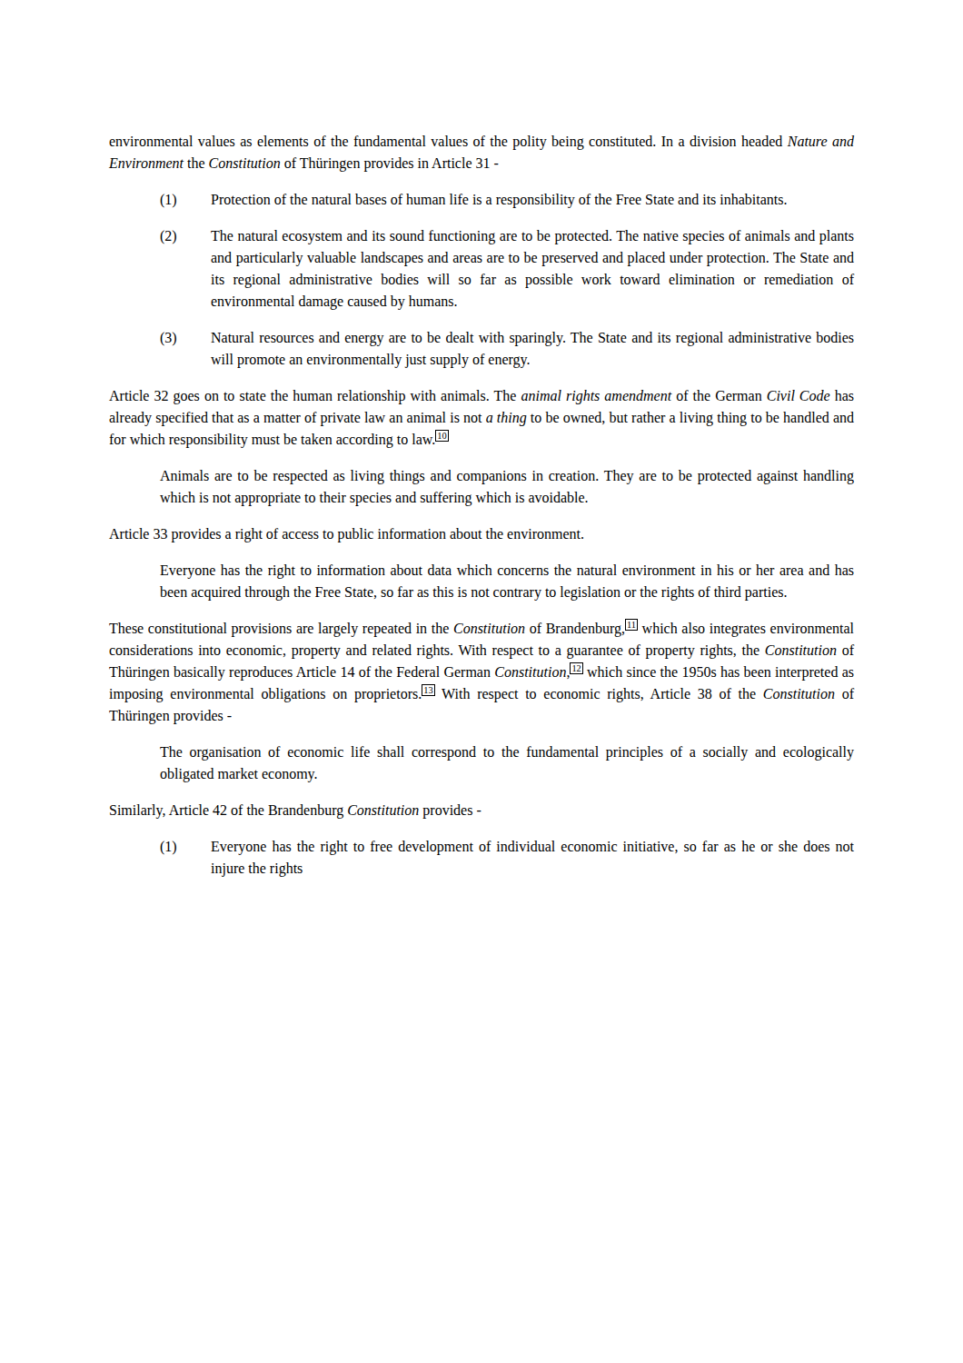environmental values as elements of the fundamental values of the polity being constituted. In a division headed Nature and Environment the Constitution of Thüringen provides in Article 31 -
(1)
Protection of the natural bases of human life is a responsibility of the Free State and its inhabitants.
(2)
The natural ecosystem and its sound functioning are to be protected. The native species of animals and plants and particularly valuable landscapes and areas are to be preserved and placed under protection. The State and its regional administrative bodies will so far as possible work toward elimination or remediation of environmental damage caused by humans.
(3)
Natural resources and energy are to be dealt with sparingly. The State and its regional administrative bodies will promote an environmentally just supply of energy.
Article 32 goes on to state the human relationship with animals. The animal rights amendment of the German Civil Code has already specified that as a matter of private law an animal is not a thing to be owned, but rather a living thing to be handled and for which responsibility must be taken according to law.10
Animals are to be respected as living things and companions in creation. They are to be protected against handling which is not appropriate to their species and suffering which is avoidable.
Article 33 provides a right of access to public information about the environment.
Everyone has the right to information about data which concerns the natural environment in his or her area and has been acquired through the Free State, so far as this is not contrary to legislation or the rights of third parties.
These constitutional provisions are largely repeated in the Constitution of Brandenburg,11 which also integrates environmental considerations into economic, property and related rights. With respect to a guarantee of property rights, the Constitution of Thüringen basically reproduces Article 14 of the Federal German Constitution,12 which since the 1950s has been interpreted as imposing environmental obligations on proprietors.13 With respect to economic rights, Article 38 of the Constitution of Thüringen provides -
The organisation of economic life shall correspond to the fundamental principles of a socially and ecologically obligated market economy.
Similarly, Article 42 of the Brandenburg Constitution provides -
(1)
Everyone has the right to free development of individual economic initiative, so far as he or she does not injure the rights